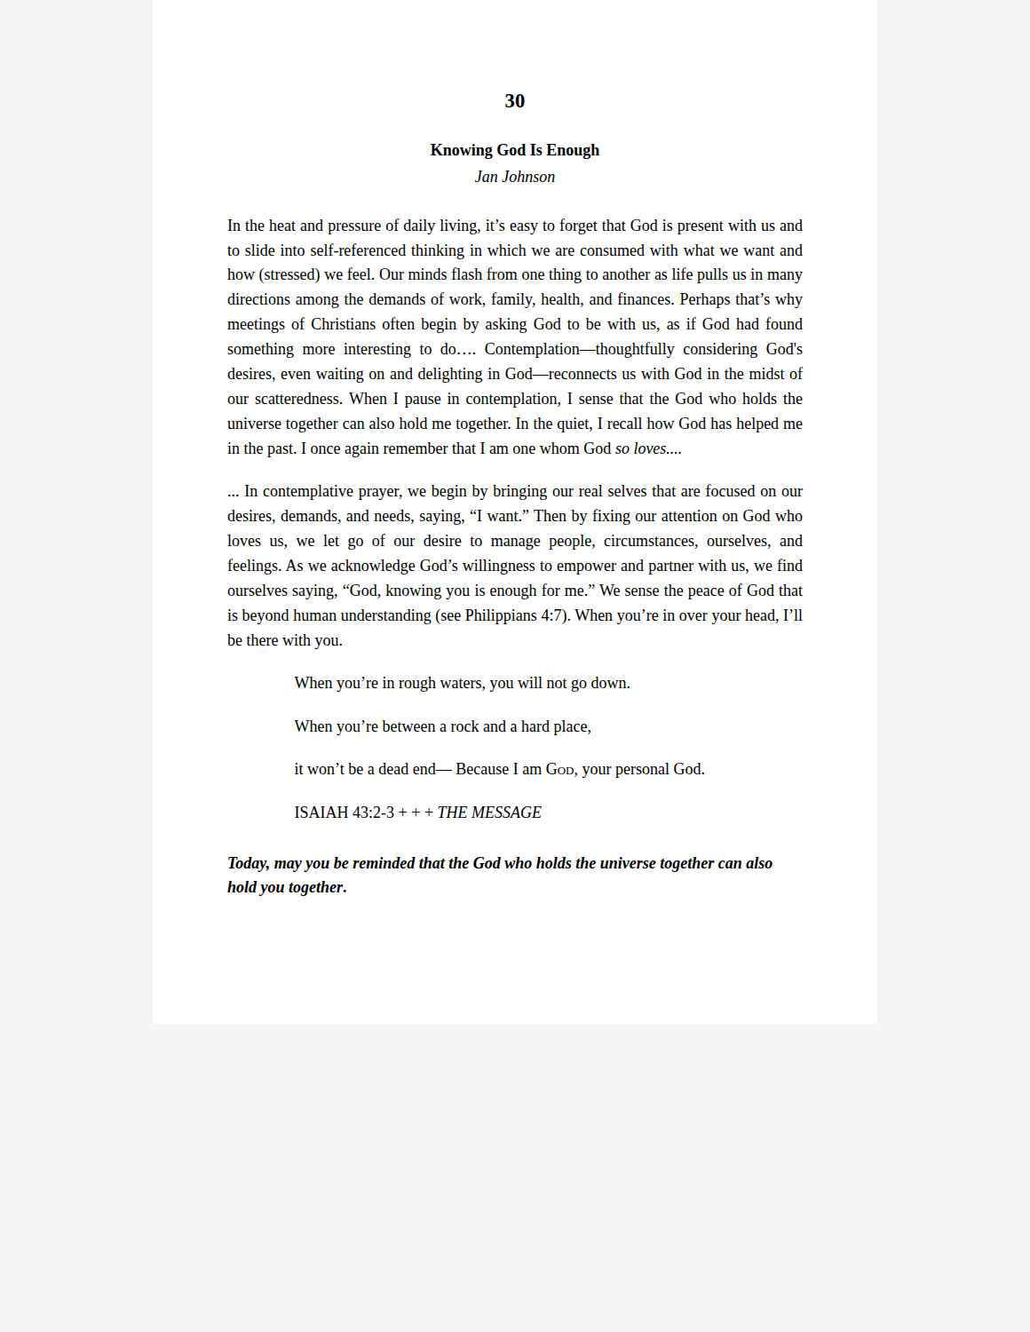30
Knowing God Is Enough
Jan Johnson
In the heat and pressure of daily living, it’s easy to forget that God is present with us and to slide into self-referenced thinking in which we are consumed with what we want and how (stressed) we feel. Our minds flash from one thing to another as life pulls us in many directions among the demands of work, family, health, and finances. Perhaps that’s why meetings of Christians often begin by asking God to be with us, as if God had found something more interesting to do…. Contemplation—thoughtfully considering God's desires, even waiting on and delighting in God—reconnects us with God in the midst of our scatteredness. When I pause in contemplation, I sense that the God who holds the universe together can also hold me together. In the quiet, I recall how God has helped me in the past. I once again remember that I am one whom God so loves....
... In contemplative prayer, we begin by bringing our real selves that are focused on our desires, demands, and needs, saying, “I want.” Then by fixing our attention on God who loves us, we let go of our desire to manage people, circumstances, ourselves, and feelings. As we acknowledge God’s willingness to empower and partner with us, we find ourselves saying, “God, knowing you is enough for me.” We sense the peace of God that is beyond human understanding (see Philippians 4:7). When you’re in over your head, I’ll be there with you.
When you’re in rough waters, you will not go down.
When you’re between a rock and a hard place,
it won’t be a dead end— Because I am God, your personal God.
ISAIAH 43:2-3 + + + THE MESSAGE
Today, may you be reminded that the God who holds the universe together can also hold you together.